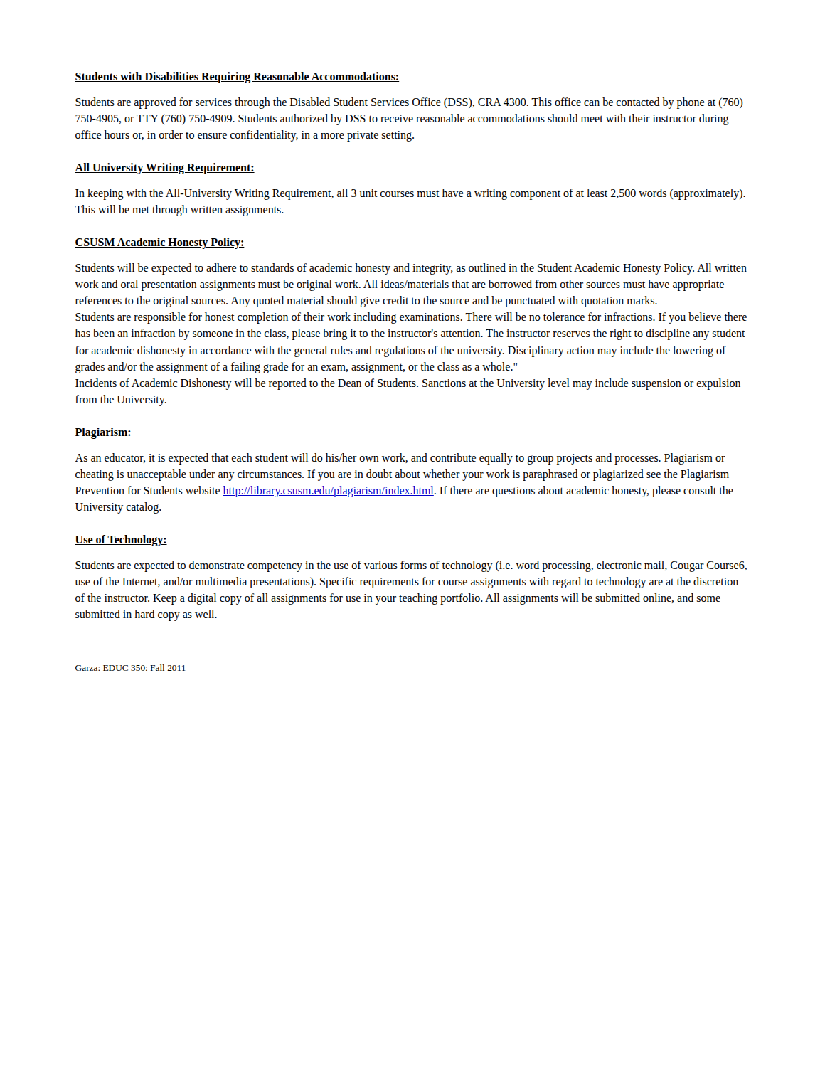Students with Disabilities Requiring Reasonable Accommodations:
Students are approved for services through the Disabled Student Services Office (DSS), CRA 4300. This office can be contacted by phone at (760) 750-4905, or TTY (760) 750-4909. Students authorized by DSS to receive reasonable accommodations should meet with their instructor during office hours or, in order to ensure confidentiality, in a more private setting.
All University Writing Requirement:
In keeping with the All-University Writing Requirement, all 3 unit courses must have a writing component of at least 2,500 words (approximately). This will be met through written assignments.
CSUSM Academic Honesty Policy:
Students will be expected to adhere to standards of academic honesty and integrity, as outlined in the Student Academic Honesty Policy. All written work and oral presentation assignments must be original work. All ideas/materials that are borrowed from other sources must have appropriate references to the original sources. Any quoted material should give credit to the source and be punctuated with quotation marks.
Students are responsible for honest completion of their work including examinations. There will be no tolerance for infractions. If you believe there has been an infraction by someone in the class, please bring it to the instructor's attention. The instructor reserves the right to discipline any student for academic dishonesty in accordance with the general rules and regulations of the university. Disciplinary action may include the lowering of grades and/or the assignment of a failing grade for an exam, assignment, or the class as a whole."
Incidents of Academic Dishonesty will be reported to the Dean of Students. Sanctions at the University level may include suspension or expulsion from the University.
Plagiarism:
As an educator, it is expected that each student will do his/her own work, and contribute equally to group projects and processes. Plagiarism or cheating is unacceptable under any circumstances. If you are in doubt about whether your work is paraphrased or plagiarized see the Plagiarism Prevention for Students website http://library.csusm.edu/plagiarism/index.html. If there are questions about academic honesty, please consult the University catalog.
Use of Technology:
Students are expected to demonstrate competency in the use of various forms of technology (i.e. word processing, electronic mail, Cougar Course6, use of the Internet, and/or multimedia presentations). Specific requirements for course assignments with regard to technology are at the discretion of the instructor. Keep a digital copy of all assignments for use in your teaching portfolio. All assignments will be submitted online, and some submitted in hard copy as well.
Garza: EDUC 350: Fall 2011